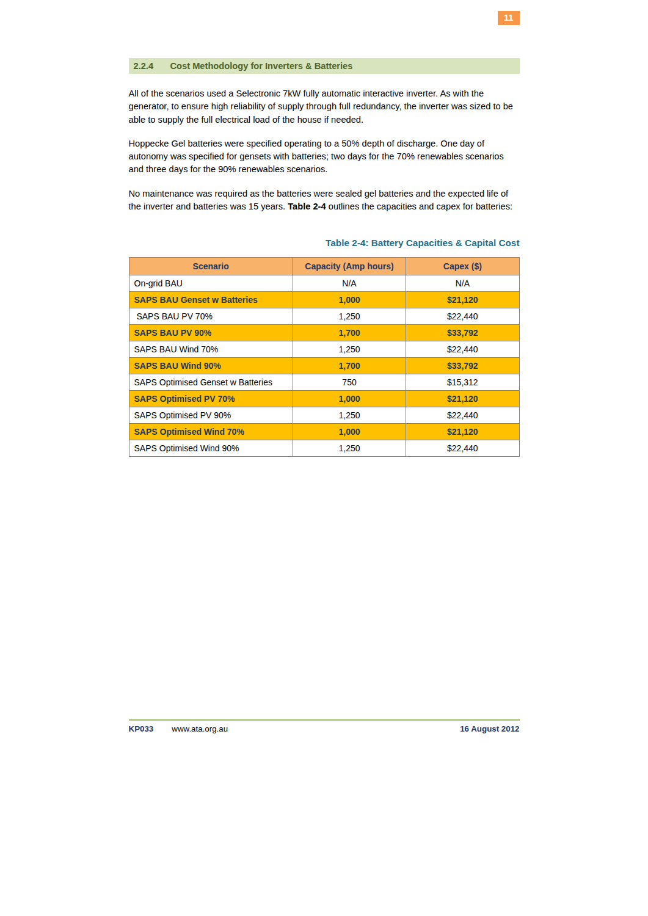11
2.2.4 Cost Methodology for Inverters & Batteries
All of the scenarios used a Selectronic 7kW fully automatic interactive inverter. As with the generator, to ensure high reliability of supply through full redundancy, the inverter was sized to be able to supply the full electrical load of the house if needed.
Hoppecke Gel batteries were specified operating to a 50% depth of discharge. One day of autonomy was specified for gensets with batteries; two days for the 70% renewables scenarios and three days for the 90% renewables scenarios.
No maintenance was required as the batteries were sealed gel batteries and the expected life of the inverter and batteries was 15 years. Table 2-4 outlines the capacities and capex for batteries:
Table 2-4: Battery Capacities & Capital Cost
| Scenario | Capacity (Amp hours) | Capex ($) |
| --- | --- | --- |
| On-grid BAU | N/A | N/A |
| SAPS BAU Genset w Batteries | 1,000 | $21,120 |
| SAPS BAU PV 70% | 1,250 | $22,440 |
| SAPS BAU PV 90% | 1,700 | $33,792 |
| SAPS BAU Wind 70% | 1,250 | $22,440 |
| SAPS BAU Wind 90% | 1,700 | $33,792 |
| SAPS Optimised Genset w Batteries | 750 | $15,312 |
| SAPS Optimised PV 70% | 1,000 | $21,120 |
| SAPS Optimised PV 90% | 1,250 | $22,440 |
| SAPS Optimised Wind 70% | 1,000 | $21,120 |
| SAPS Optimised Wind 90% | 1,250 | $22,440 |
KP033 www.ata.org.au
16 August 2012